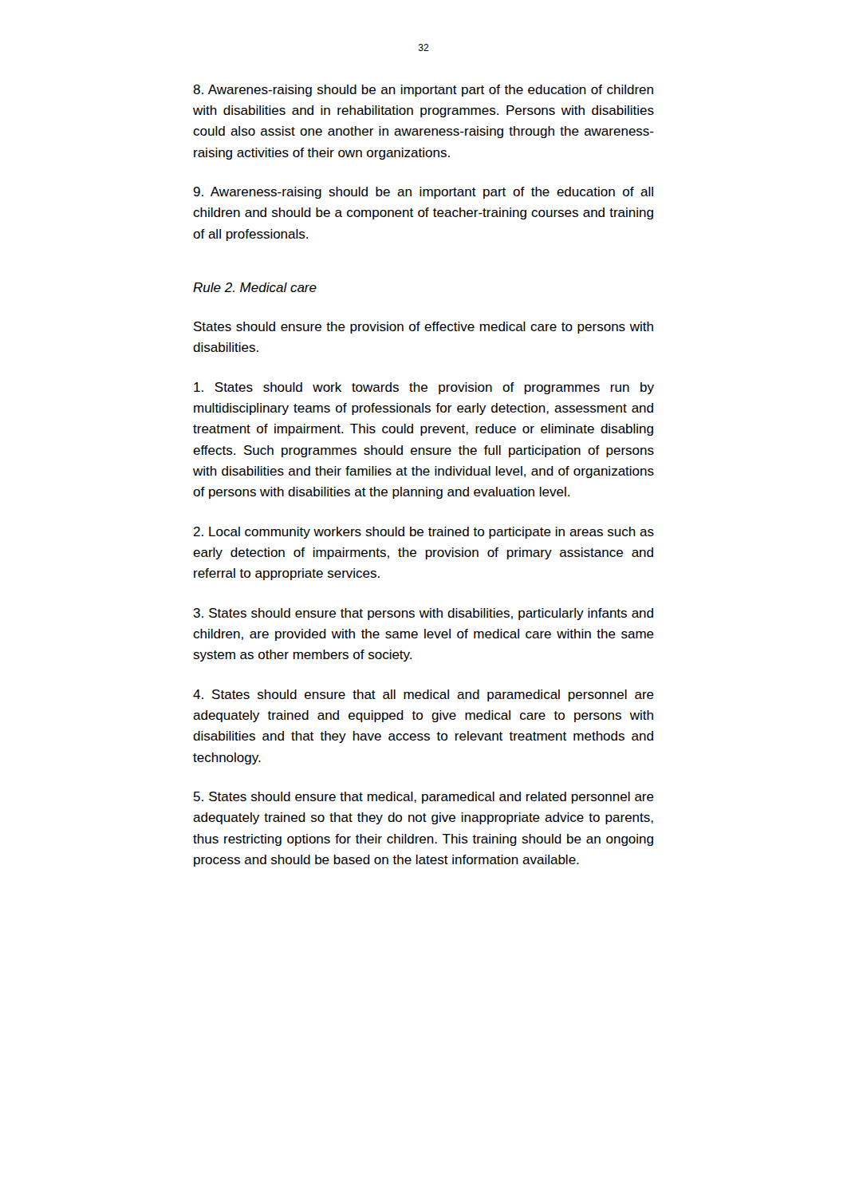32
8. Awarenes-raising should be an important part of the education of children with disabilities and in rehabilitation programmes. Persons with disabilities could also assist one another in awareness-raising through the awareness-raising activities of their own organizations.
9. Awareness-raising should be an important part of the education of all children and should be a component of teacher-training courses and training of all professionals.
Rule 2. Medical care
States should ensure the provision of effective medical care to persons with disabilities.
1. States should work towards the provision of programmes run by multidisciplinary teams of professionals for early detection, assessment and treatment of impairment. This could prevent, reduce or eliminate disabling effects. Such programmes should ensure the full participation of persons with disabilities and their families at the individual level, and of organizations of persons with disabilities at the planning and evaluation level.
2. Local community workers should be trained to participate in areas such as early detection of impairments, the provision of primary assistance and referral to appropriate services.
3. States should ensure that persons with disabilities, particularly infants and children, are provided with the same level of medical care within the same system as other members of society.
4. States should ensure that all medical and paramedical personnel are adequately trained and equipped to give medical care to persons with disabilities and that they have access to relevant treatment methods and technology.
5. States should ensure that medical, paramedical and related personnel are adequately trained so that they do not give inappropriate advice to parents, thus restricting options for their children. This training should be an ongoing process and should be based on the latest information available.